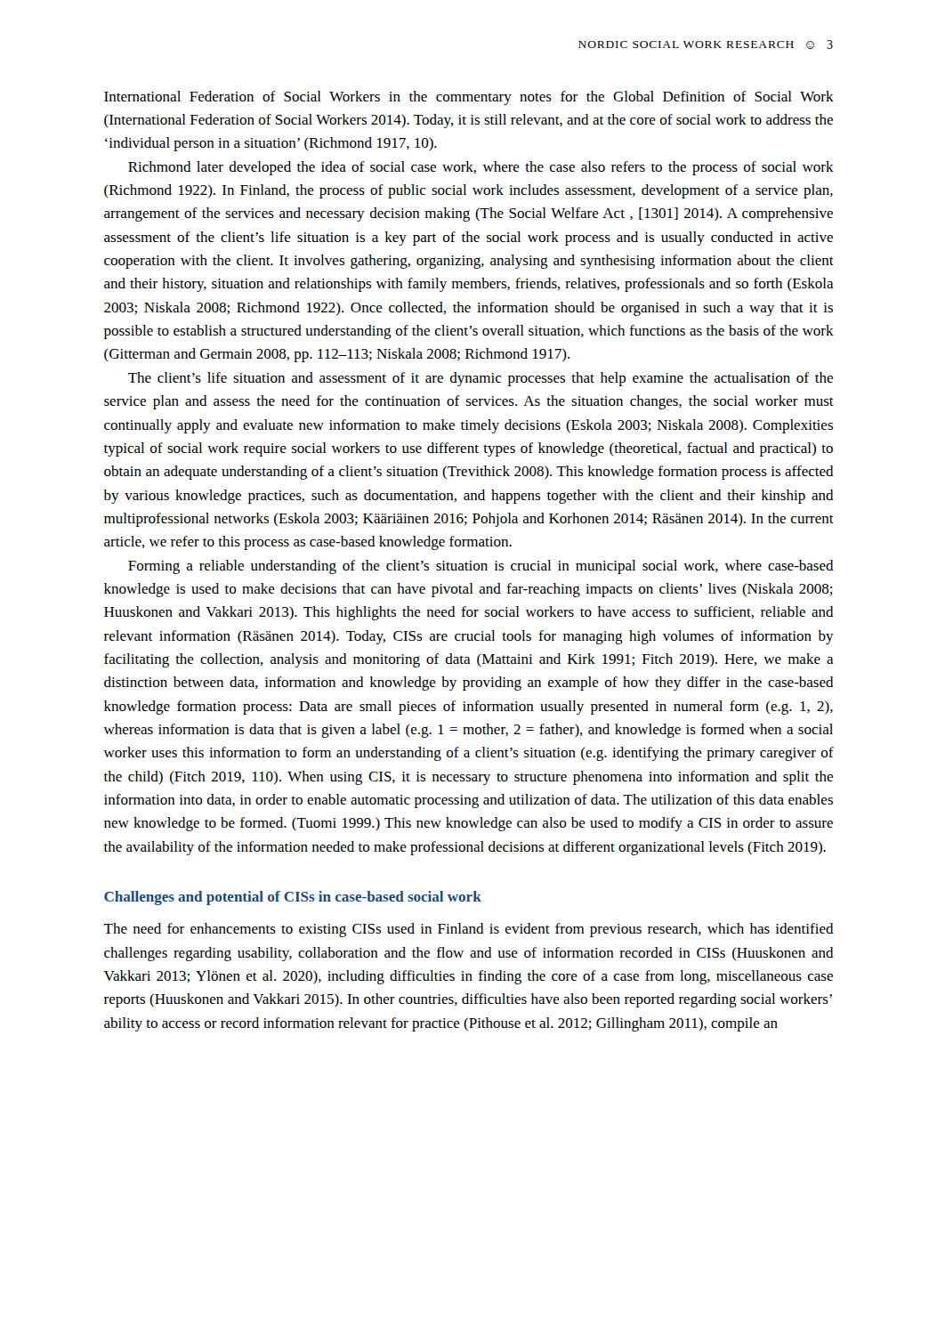Nordic Social Work Research ☺ 3
International Federation of Social Workers in the commentary notes for the Global Definition of Social Work (International Federation of Social Workers 2014). Today, it is still relevant, and at the core of social work to address the ‘individual person in a situation’ (Richmond 1917, 10).
Richmond later developed the idea of social case work, where the case also refers to the process of social work (Richmond 1922). In Finland, the process of public social work includes assessment, development of a service plan, arrangement of the services and necessary decision making (The Social Welfare Act , [1301] 2014). A comprehensive assessment of the client’s life situation is a key part of the social work process and is usually conducted in active cooperation with the client. It involves gathering, organizing, analysing and synthesising information about the client and their history, situation and relationships with family members, friends, relatives, professionals and so forth (Eskola 2003; Niskala 2008; Richmond 1922). Once collected, the information should be organised in such a way that it is possible to establish a structured understanding of the client’s overall situation, which functions as the basis of the work (Gitterman and Germain 2008, pp. 112–113; Niskala 2008; Richmond 1917).
The client’s life situation and assessment of it are dynamic processes that help examine the actualisation of the service plan and assess the need for the continuation of services. As the situation changes, the social worker must continually apply and evaluate new information to make timely decisions (Eskola 2003; Niskala 2008). Complexities typical of social work require social workers to use different types of knowledge (theoretical, factual and practical) to obtain an adequate understanding of a client’s situation (Trevithick 2008). This knowledge formation process is affected by various knowledge practices, such as documentation, and happens together with the client and their kinship and multiprofessional networks (Eskola 2003; Kääriäinen 2016; Pohjola and Korhonen 2014; Räsänen 2014). In the current article, we refer to this process as case-based knowledge formation.
Forming a reliable understanding of the client’s situation is crucial in municipal social work, where case-based knowledge is used to make decisions that can have pivotal and far-reaching impacts on clients’ lives (Niskala 2008; Huuskonen and Vakkari 2013). This highlights the need for social workers to have access to sufficient, reliable and relevant information (Räsänen 2014). Today, CISs are crucial tools for managing high volumes of information by facilitating the collection, analysis and monitoring of data (Mattaini and Kirk 1991; Fitch 2019). Here, we make a distinction between data, information and knowledge by providing an example of how they differ in the case-based knowledge formation process: Data are small pieces of information usually presented in numeral form (e.g. 1, 2), whereas information is data that is given a label (e.g. 1 = mother, 2 = father), and knowledge is formed when a social worker uses this information to form an understanding of a client’s situation (e.g. identifying the primary caregiver of the child) (Fitch 2019, 110). When using CIS, it is necessary to structure phenomena into information and split the information into data, in order to enable automatic processing and utilization of data. The utilization of this data enables new knowledge to be formed. (Tuomi 1999.) This new knowledge can also be used to modify a CIS in order to assure the availability of the information needed to make professional decisions at different organizational levels (Fitch 2019).
Challenges and potential of CISs in case-based social work
The need for enhancements to existing CISs used in Finland is evident from previous research, which has identified challenges regarding usability, collaboration and the flow and use of information recorded in CISs (Huuskonen and Vakkari 2013; Ylönen et al. 2020), including difficulties in finding the core of a case from long, miscellaneous case reports (Huuskonen and Vakkari 2015). In other countries, difficulties have also been reported regarding social workers’ ability to access or record information relevant for practice (Pithouse et al. 2012; Gillingham 2011), compile an